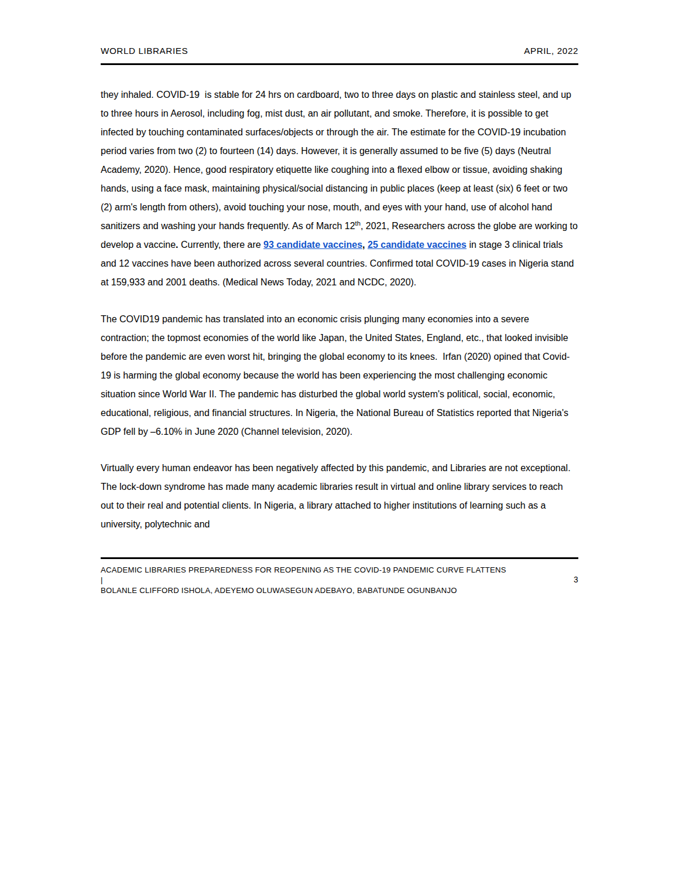WORLD LIBRARIES APRIL, 2022
they inhaled. COVID-19 is stable for 24 hrs on cardboard, two to three days on plastic and stainless steel, and up to three hours in Aerosol, including fog, mist dust, an air pollutant, and smoke. Therefore, it is possible to get infected by touching contaminated surfaces/objects or through the air. The estimate for the COVID-19 incubation period varies from two (2) to fourteen (14) days. However, it is generally assumed to be five (5) days (Neutral Academy, 2020). Hence, good respiratory etiquette like coughing into a flexed elbow or tissue, avoiding shaking hands, using a face mask, maintaining physical/social distancing in public places (keep at least (six) 6 feet or two (2) arm's length from others), avoid touching your nose, mouth, and eyes with your hand, use of alcohol hand sanitizers and washing your hands frequently. As of March 12th, 2021, Researchers across the globe are working to develop a vaccine. Currently, there are 93 candidate vaccines, 25 candidate vaccines in stage 3 clinical trials and 12 vaccines have been authorized across several countries. Confirmed total COVID-19 cases in Nigeria stand at 159,933 and 2001 deaths. (Medical News Today, 2021 and NCDC, 2020).
The COVID19 pandemic has translated into an economic crisis plunging many economies into a severe contraction; the topmost economies of the world like Japan, the United States, England, etc., that looked invisible before the pandemic are even worst hit, bringing the global economy to its knees. Irfan (2020) opined that Covid-19 is harming the global economy because the world has been experiencing the most challenging economic situation since World War II. The pandemic has disturbed the global world system's political, social, economic, educational, religious, and financial structures. In Nigeria, the National Bureau of Statistics reported that Nigeria's GDP fell by –6.10% in June 2020 (Channel television, 2020).
Virtually every human endeavor has been negatively affected by this pandemic, and Libraries are not exceptional. The lock-down syndrome has made many academic libraries result in virtual and online library services to reach out to their real and potential clients. In Nigeria, a library attached to higher institutions of learning such as a university, polytechnic and
ACADEMIC LIBRARIES PREPAREDNESS FOR REOPENING AS THE COVID-19 PANDEMIC CURVE FLATTENS |
BOLANLE CLIFFORD ISHOLA, ADEYEMO OLUWASEGUN ADEBAYO, BABATUNDE OGUNBANJO
3